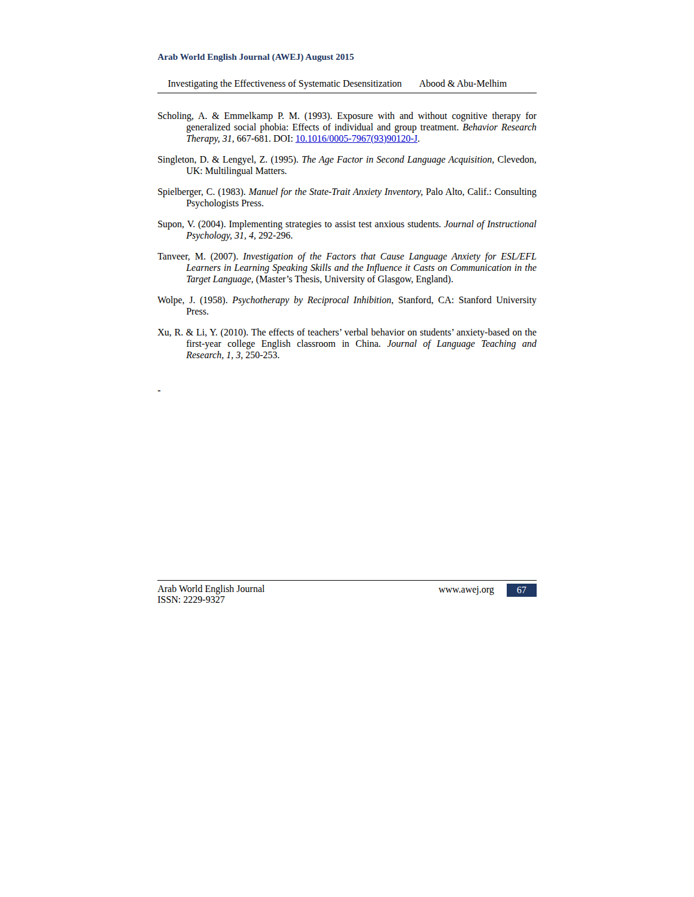Arab World English Journal (AWEJ) August 2015
Investigating the Effectiveness of Systematic Desensitization Abood & Abu-Melhim
Scholing, A. & Emmelkamp P. M. (1993). Exposure with and without cognitive therapy for generalized social phobia: Effects of individual and group treatment. Behavior Research Therapy, 31, 667-681. DOI: 10.1016/0005-7967(93)90120-J.
Singleton, D. & Lengyel, Z. (1995). The Age Factor in Second Language Acquisition, Clevedon, UK: Multilingual Matters.
Spielberger, C. (1983). Manuel for the State-Trait Anxiety Inventory, Palo Alto, Calif.: Consulting Psychologists Press.
Supon, V. (2004). Implementing strategies to assist test anxious students. Journal of Instructional Psychology, 31, 4, 292-296.
Tanveer, M. (2007). Investigation of the Factors that Cause Language Anxiety for ESL/EFL Learners in Learning Speaking Skills and the Influence it Casts on Communication in the Target Language, (Master’s Thesis, University of Glasgow, England).
Wolpe, J. (1958). Psychotherapy by Reciprocal Inhibition, Stanford, CA: Stanford University Press.
Xu, R. & Li, Y. (2010). The effects of teachers’ verbal behavior on students’ anxiety-based on the first-year college English classroom in China. Journal of Language Teaching and Research, 1, 3, 250-253.
-
Arab World English Journal
ISSN: 2229-9327
www.awej.org
67